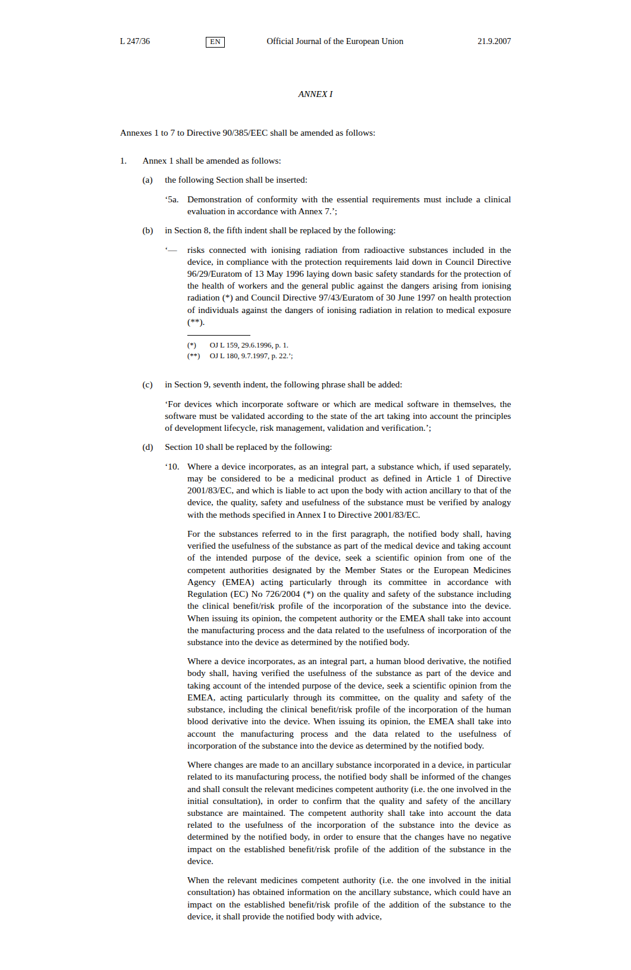L 247/36
EN
Official Journal of the European Union
21.9.2007
ANNEX I
Annexes 1 to 7 to Directive 90/385/EEC shall be amended as follows:
1.
Annex 1 shall be amended as follows:
(a)
the following Section shall be inserted:
‘5a.
Demonstration of conformity with the essential requirements must include a clinical evaluation in accordance with Annex 7.’;
(b)
in Section 8, the fifth indent shall be replaced by the following:
‘—
risks connected with ionising radiation from radioactive substances included in the device, in compliance with the protection requirements laid down in Council Directive 96/29/Euratom of 13 May 1996 laying down basic safety standards for the protection of the health of workers and the general public against the dangers arising from ionising radiation (*) and Council Directive 97/43/Euratom of 30 June 1997 on health protection of individuals against the dangers of ionising radiation in relation to medical exposure (**).
(*)
OJ L 159, 29.6.1996, p. 1.
(**)
OJ L 180, 9.7.1997, p. 22.’;
(c)
in Section 9, seventh indent, the following phrase shall be added:
‘For devices which incorporate software or which are medical software in themselves, the software must be validated according to the state of the art taking into account the principles of development lifecycle, risk management, validation and verification.’;
(d)
Section 10 shall be replaced by the following:
‘10.
Where a device incorporates, as an integral part, a substance which, if used separately, may be considered to be a medicinal product as defined in Article 1 of Directive 2001/83/EC, and which is liable to act upon the body with action ancillary to that of the device, the quality, safety and usefulness of the substance must be verified by analogy with the methods specified in Annex I to Directive 2001/83/EC.
For the substances referred to in the first paragraph, the notified body shall, having verified the usefulness of the substance as part of the medical device and taking account of the intended purpose of the device, seek a scientific opinion from one of the competent authorities designated by the Member States or the European Medicines Agency (EMEA) acting particularly through its committee in accordance with Regulation (EC) No 726/2004 (*) on the quality and safety of the substance including the clinical benefit/risk profile of the incorporation of the substance into the device. When issuing its opinion, the competent authority or the EMEA shall take into account the manufacturing process and the data related to the usefulness of incorporation of the substance into the device as determined by the notified body.
Where a device incorporates, as an integral part, a human blood derivative, the notified body shall, having verified the usefulness of the substance as part of the device and taking account of the intended purpose of the device, seek a scientific opinion from the EMEA, acting particularly through its committee, on the quality and safety of the substance, including the clinical benefit/risk profile of the incorporation of the human blood derivative into the device. When issuing its opinion, the EMEA shall take into account the manufacturing process and the data related to the usefulness of incorporation of the substance into the device as determined by the notified body.
Where changes are made to an ancillary substance incorporated in a device, in particular related to its manufacturing process, the notified body shall be informed of the changes and shall consult the relevant medicines competent authority (i.e. the one involved in the initial consultation), in order to confirm that the quality and safety of the ancillary substance are maintained. The competent authority shall take into account the data related to the usefulness of the incorporation of the substance into the device as determined by the notified body, in order to ensure that the changes have no negative impact on the established benefit/risk profile of the addition of the substance in the device.
When the relevant medicines competent authority (i.e. the one involved in the initial consultation) has obtained information on the ancillary substance, which could have an impact on the established benefit/risk profile of the addition of the substance to the device, it shall provide the notified body with advice,